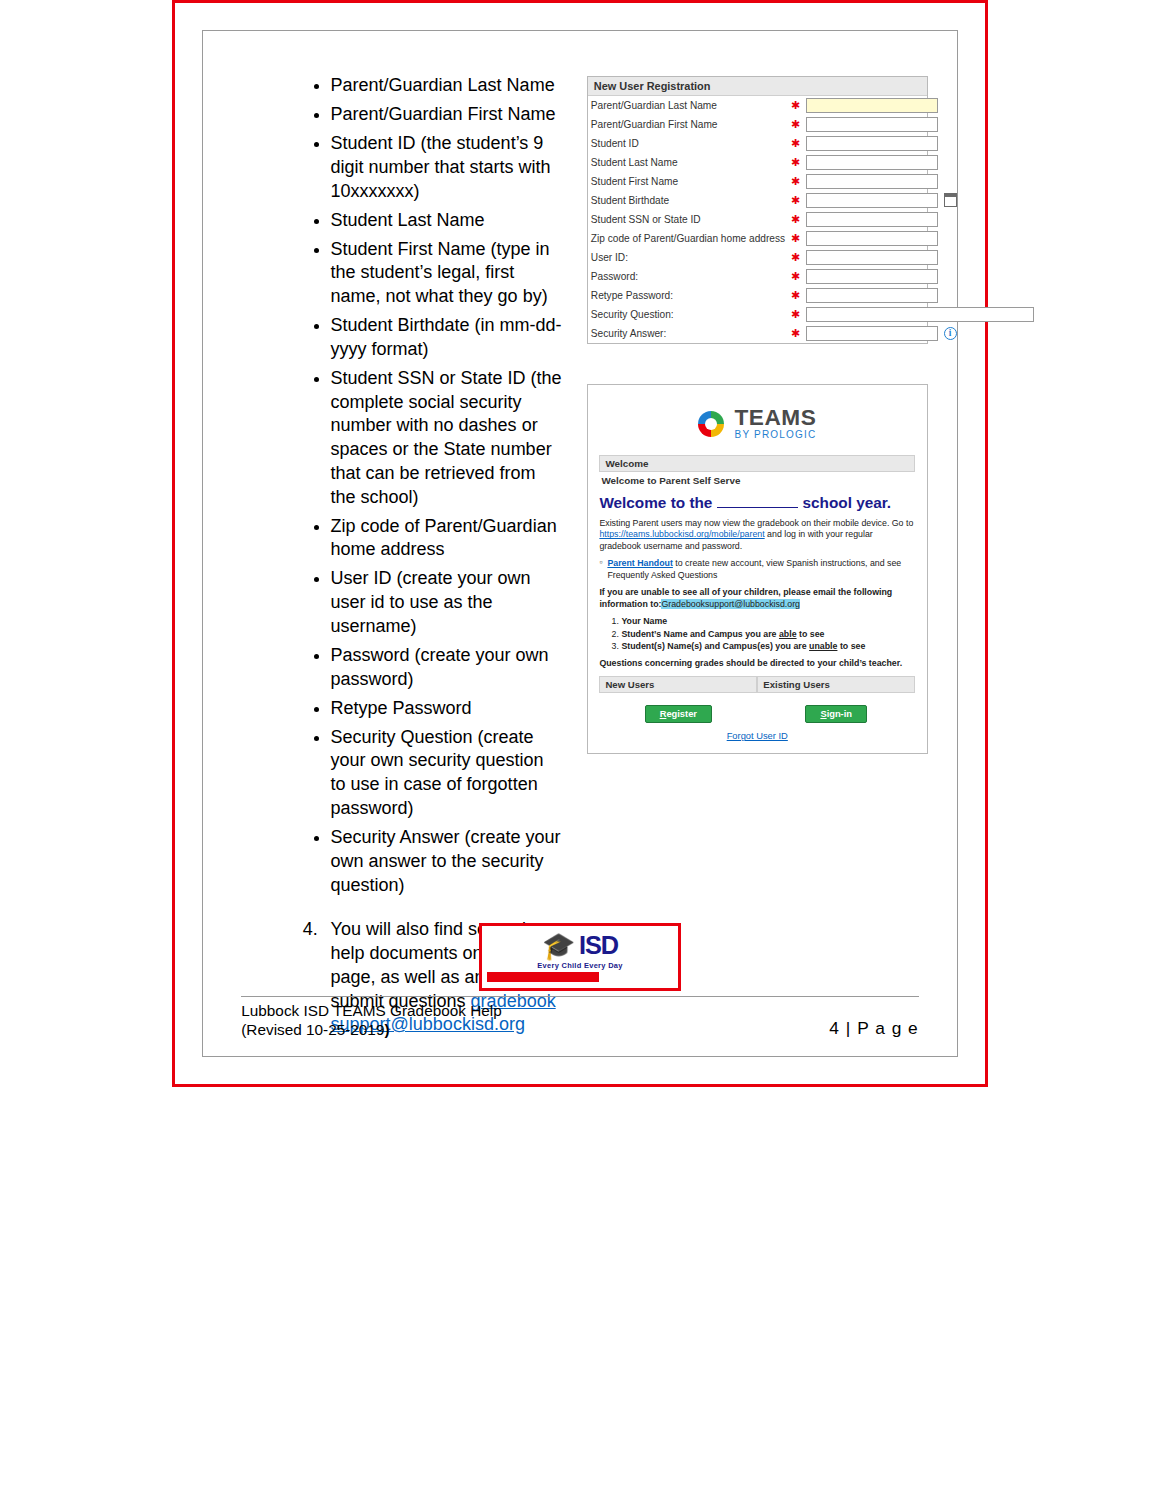Parent/Guardian Last Name
Parent/Guardian First Name
Student ID (the student’s 9 digit number that starts with 10xxxxxxx)
Student Last Name
Student First Name (type in the student’s legal, first name, not what they go by)
Student Birthdate (in mm-dd-yyyy format)
Student SSN or State ID (the complete social security number with no dashes or spaces or the State number that can be retrieved from the school)
Zip code of Parent/Guardian home address
User ID (create your own user id to use as the username)
Password (create your own password)
Retype Password
Security Question (create your own security question to use in case of forgotten password)
Security Answer (create your own answer to the security question)
You will also find several help documents on the log in page, as well as an email to submit questions gradebooksupport@lubbockisd.org
New User Registration
| Parent/Guardian Last Name | ✱ | |
| Parent/Guardian First Name | ✱ | |
| Student ID | ✱ | |
| Student Last Name | ✱ | |
| Student First Name | ✱ | |
| Student Birthdate | ✱ | |
| Student SSN or State ID | ✱ | |
| Zip code of Parent/Guardian home address | ✱ | |
| User ID: | ✱ | |
| Password: | ✱ | |
| Retype Password: | ✱ | |
| Security Question: | ✱ | |
| Security Answer: | ✱ | i |
TEAMS
BY PROLOGIC
Welcome
Welcome to Parent Self Serve
Welcome to the school year.
Existing Parent users may now view the gradebook on their mobile device. Go to https://teams.lubbockisd.org/mobile/parent and log in with your regular gradebook username and password.
Parent Handout to create new account, view Spanish instructions, and see Frequently Asked Questions
If you are unable to see all of your children, please email the following information to: Gradebooksupport@lubbockisd.org
Your Name
Student’s Name and Campus you are able to see
Student(s) Name(s) and Campus(es) you are unable to see
Questions concerning grades should be directed to your child’s teacher.
New Users
Existing Users
Register
Sign-in
Forgot User ID
🎓 ISD
Every Child Every Day
Lubbock ISD TEAMS Gradebook Help
(Revised 10-25-2019)
4 | P a g e